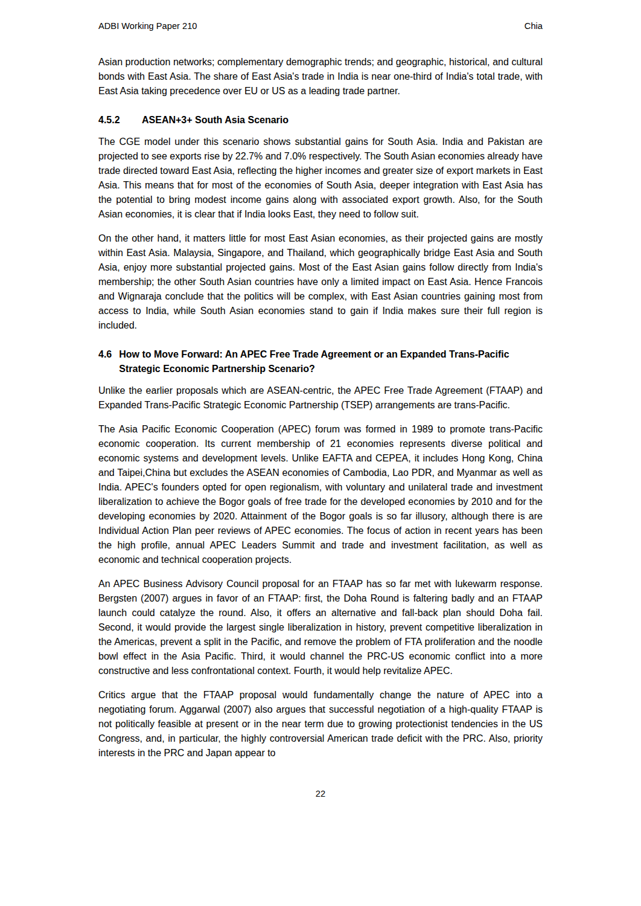ADBI Working Paper 210
Chia
Asian production networks; complementary demographic trends; and geographic, historical, and cultural bonds with East Asia. The share of East Asia's trade in India is near one-third of India's total trade, with East Asia taking precedence over EU or US as a leading trade partner.
4.5.2 ASEAN+3+ South Asia Scenario
The CGE model under this scenario shows substantial gains for South Asia. India and Pakistan are projected to see exports rise by 22.7% and 7.0% respectively. The South Asian economies already have trade directed toward East Asia, reflecting the higher incomes and greater size of export markets in East Asia. This means that for most of the economies of South Asia, deeper integration with East Asia has the potential to bring modest income gains along with associated export growth. Also, for the South Asian economies, it is clear that if India looks East, they need to follow suit.
On the other hand, it matters little for most East Asian economies, as their projected gains are mostly within East Asia. Malaysia, Singapore, and Thailand, which geographically bridge East Asia and South Asia, enjoy more substantial projected gains. Most of the East Asian gains follow directly from India's membership; the other South Asian countries have only a limited impact on East Asia. Hence Francois and Wignaraja conclude that the politics will be complex, with East Asian countries gaining most from access to India, while South Asian economies stand to gain if India makes sure their full region is included.
4.6 How to Move Forward: An APEC Free Trade Agreement or an Expanded Trans-Pacific Strategic Economic Partnership Scenario?
Unlike the earlier proposals which are ASEAN-centric, the APEC Free Trade Agreement (FTAAP) and Expanded Trans-Pacific Strategic Economic Partnership (TSEP) arrangements are trans-Pacific.
The Asia Pacific Economic Cooperation (APEC) forum was formed in 1989 to promote trans-Pacific economic cooperation. Its current membership of 21 economies represents diverse political and economic systems and development levels. Unlike EAFTA and CEPEA, it includes Hong Kong, China and Taipei,China but excludes the ASEAN economies of Cambodia, Lao PDR, and Myanmar as well as India. APEC's founders opted for open regionalism, with voluntary and unilateral trade and investment liberalization to achieve the Bogor goals of free trade for the developed economies by 2010 and for the developing economies by 2020. Attainment of the Bogor goals is so far illusory, although there is are Individual Action Plan peer reviews of APEC economies. The focus of action in recent years has been the high profile, annual APEC Leaders Summit and trade and investment facilitation, as well as economic and technical cooperation projects.
An APEC Business Advisory Council proposal for an FTAAP has so far met with lukewarm response. Bergsten (2007) argues in favor of an FTAAP: first, the Doha Round is faltering badly and an FTAAP launch could catalyze the round. Also, it offers an alternative and fall-back plan should Doha fail. Second, it would provide the largest single liberalization in history, prevent competitive liberalization in the Americas, prevent a split in the Pacific, and remove the problem of FTA proliferation and the noodle bowl effect in the Asia Pacific. Third, it would channel the PRC-US economic conflict into a more constructive and less confrontational context. Fourth, it would help revitalize APEC.
Critics argue that the FTAAP proposal would fundamentally change the nature of APEC into a negotiating forum. Aggarwal (2007) also argues that successful negotiation of a high-quality FTAAP is not politically feasible at present or in the near term due to growing protectionist tendencies in the US Congress, and, in particular, the highly controversial American trade deficit with the PRC. Also, priority interests in the PRC and Japan appear to
22